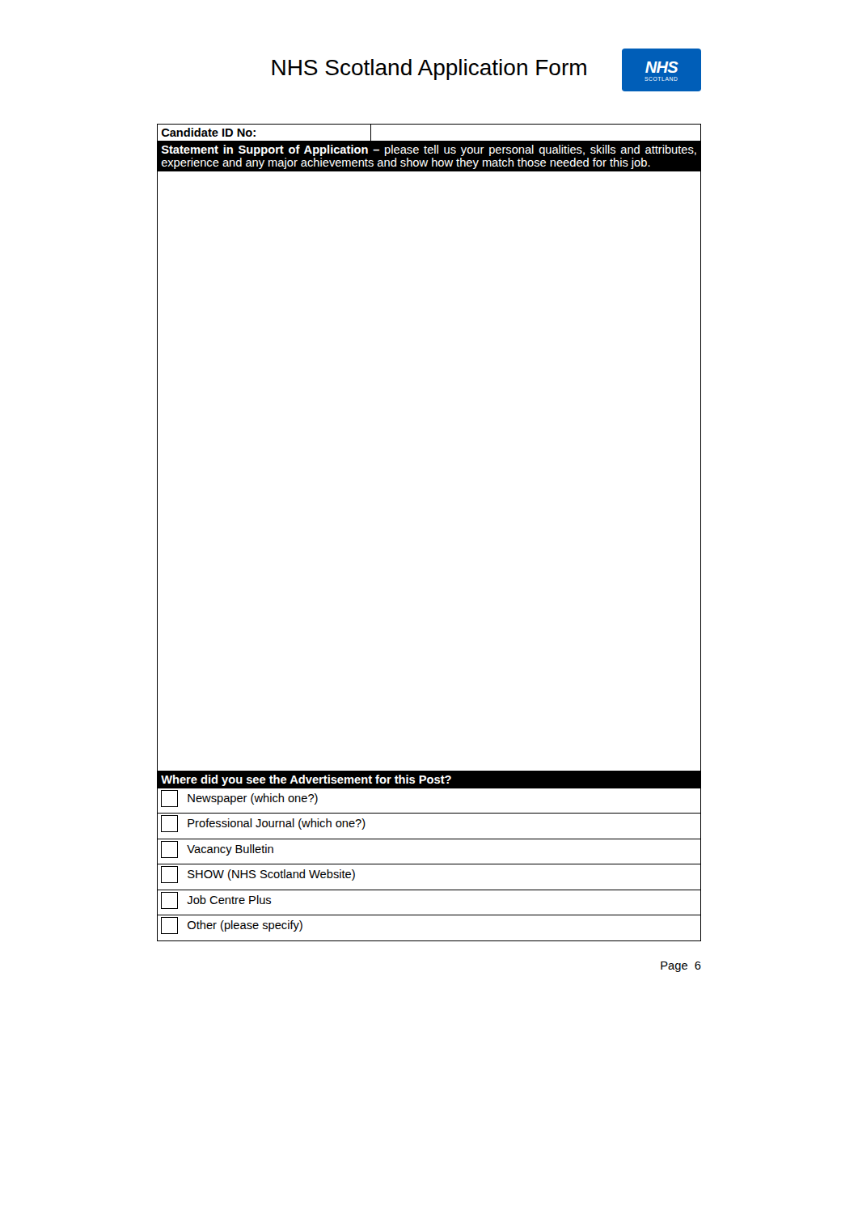NHS Scotland Application Form
NHS SCOTLAND
| Candidate ID No: | |
| Statement in Support of Application – please tell us your personal qualities, skills and attributes, experience and any major achievements and show how they match those needed for this job. |
| Where did you see the Advertisement for this Post? |
| Newspaper (which one?) |
| Professional Journal (which one?) |
| Vacancy Bulletin |
| SHOW (NHS Scotland Website) |
| Job Centre Plus |
| Other (please specify) |
Page 6